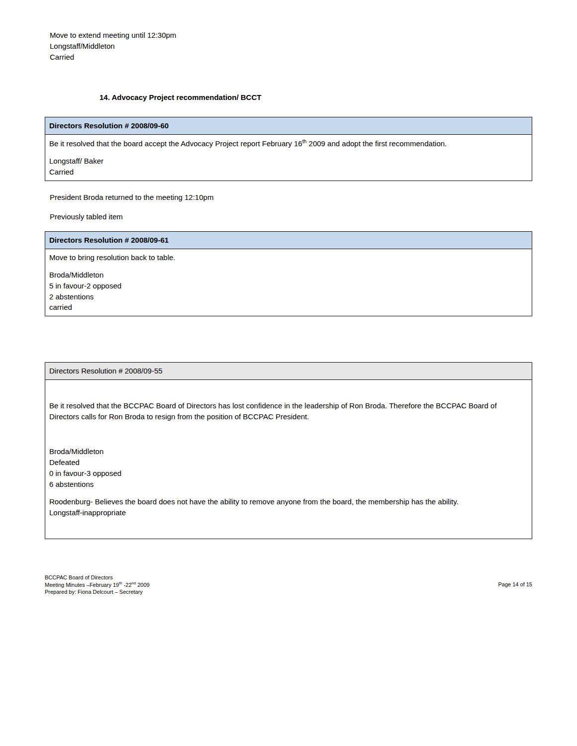Move to extend meeting until 12:30pm
Longstaff/Middleton
Carried
14. Advocacy Project recommendation/ BCCT
| Directors Resolution # 2008/09-60 |
| Be it resolved that the board accept the Advocacy Project report February 16 th 2009 and adopt the first recommendation. Longstaff/ Baker Carried |
President Broda returned to the meeting 12:10pm
Previously tabled item
| Directors Resolution # 2008/09-61 |
| Move to bring resolution back to table. Broda/Middleton 5 in favour-2 opposed 2 abstentions carried |
| Directors Resolution # 2008/09-55 |
| Be it resolved that the BCCPAC Board of Directors has lost confidence in the leadership of Ron Broda. Therefore the BCCPAC Board of Directors calls for Ron Broda to resign from the position of BCCPAC President. Broda/Middleton Defeated 0 in favour-3 opposed 6 abstentions Roodenburg- Believes the board does not have the ability to remove anyone from the board, the membership has the ability. Longstaff-inappropriate |
BCCPAC Board of Directors
Meeting Minutes –February 19th -22nd 2009
Prepared by: Fiona Delcourt – Secretary
Page 14 of 15